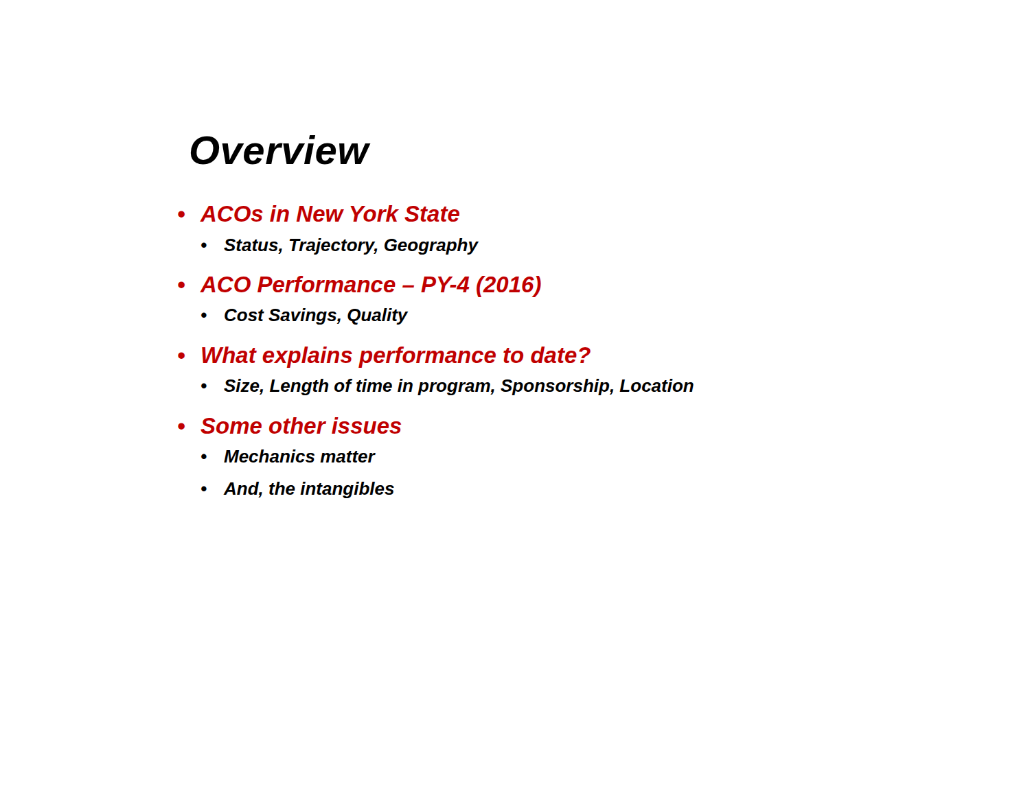Overview
ACOs in New York State
Status, Trajectory, Geography
ACO Performance – PY-4 (2016)
Cost Savings, Quality
What explains performance to date?
Size, Length of time in program, Sponsorship, Location
Some other issues
Mechanics matter
And, the intangibles